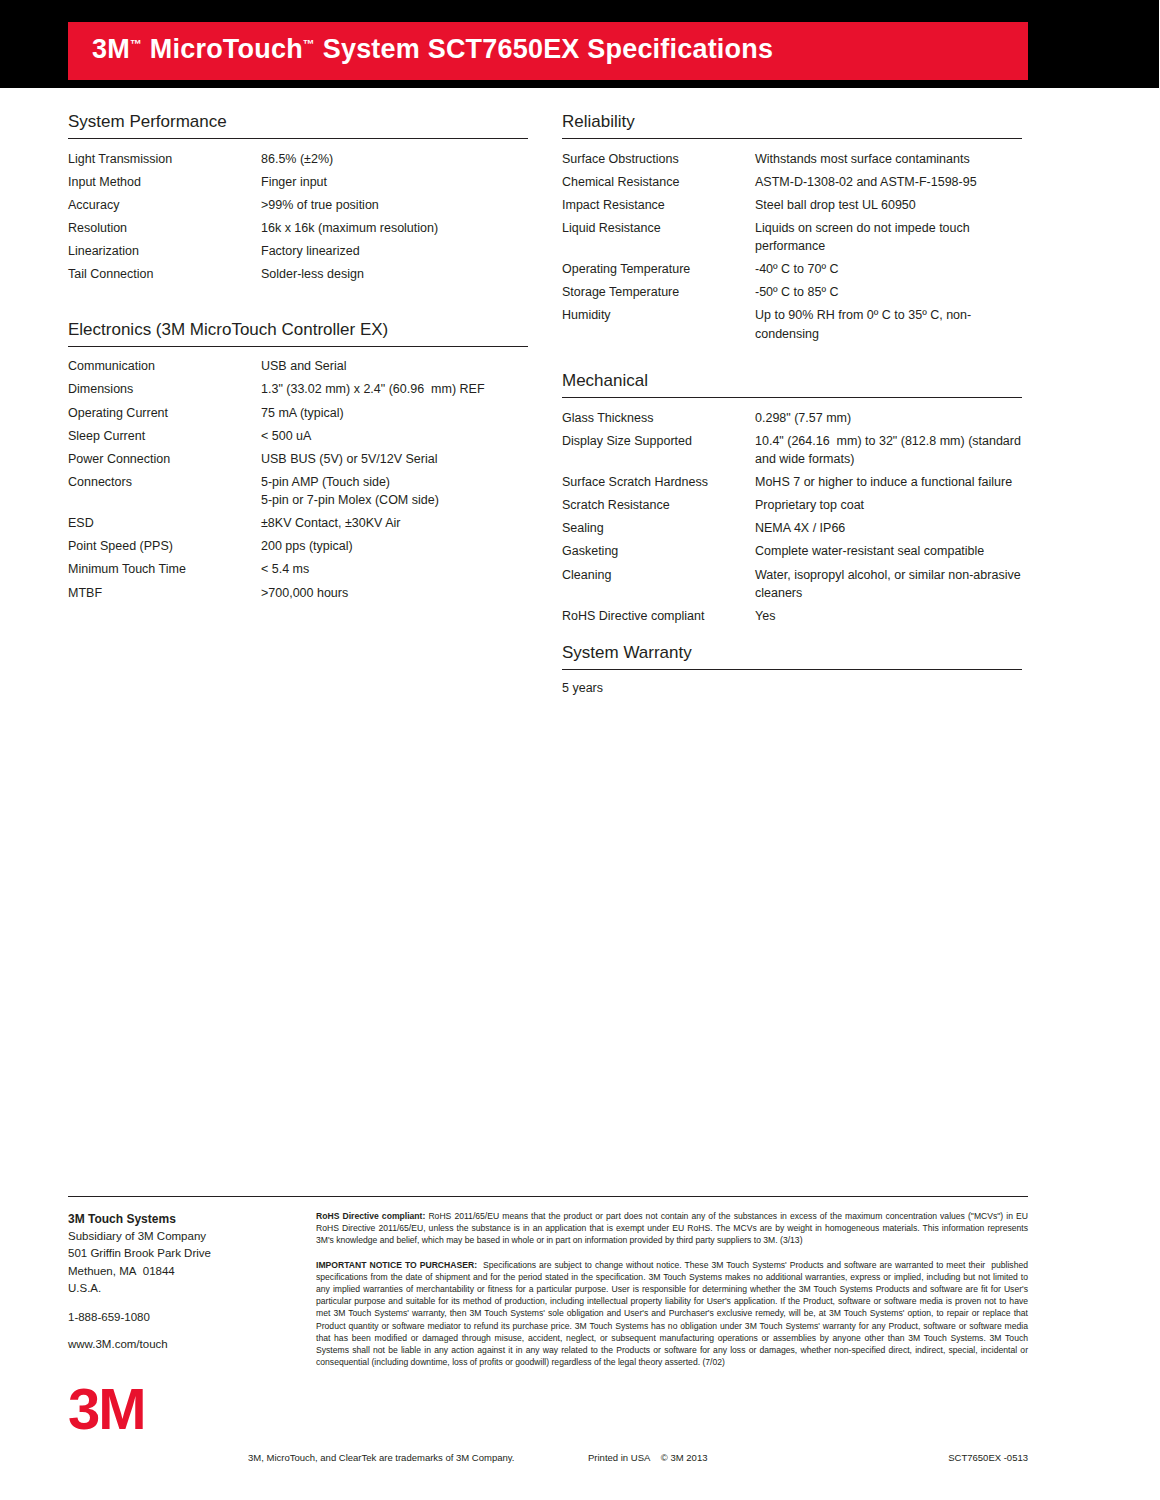3M™ MicroTouch™ System SCT7650EX Specifications
System Performance
| Light Transmission | 86.5% (±2%) |
| Input Method | Finger input |
| Accuracy | >99% of true position |
| Resolution | 16k x 16k (maximum resolution) |
| Linearization | Factory linearized |
| Tail Connection | Solder-less design |
Electronics (3M MicroTouch Controller EX)
| Communication | USB and Serial |
| Dimensions | 1.3" (33.02 mm) x 2.4" (60.96 mm) REF |
| Operating Current | 75 mA (typical) |
| Sleep Current | < 500 uA |
| Power Connection | USB BUS (5V) or 5V/12V Serial |
| Connectors | 5-pin AMP (Touch side) 5-pin or 7-pin Molex (COM side) |
| ESD | ±8KV Contact, ±30KV Air |
| Point Speed (PPS) | 200 pps (typical) |
| Minimum Touch Time | < 5.4 ms |
| MTBF | >700,000 hours |
Reliability
| Surface Obstructions | Withstands most surface contaminants |
| Chemical Resistance | ASTM-D-1308-02 and ASTM-F-1598-95 |
| Impact Resistance | Steel ball drop test UL 60950 |
| Liquid Resistance | Liquids on screen do not impede touch performance |
| Operating Temperature | -40º C to 70º C |
| Storage Temperature | -50º C to 85º C |
| Humidity | Up to 90% RH from 0º C to 35º C, non-condensing |
Mechanical
| Glass Thickness | 0.298" (7.57 mm) |
| Display Size Supported | 10.4" (264.16 mm) to 32" (812.8 mm) (standard and wide formats) |
| Surface Scratch Hardness | MoHS 7 or higher to induce a functional failure |
| Scratch Resistance | Proprietary top coat |
| Sealing | NEMA 4X / IP66 |
| Gasketing | Complete water-resistant seal compatible |
| Cleaning | Water, isopropyl alcohol, or similar non-abrasive cleaners |
| RoHS Directive compliant | Yes |
System Warranty
5 years
3M Touch Systems
Subsidiary of 3M Company
501 Griffin Brook Park Drive
Methuen, MA 01844
U.S.A.
1-888-659-1080
www.3M.com/touch
RoHS Directive compliant: RoHS 2011/65/EU means that the product or part does not contain any of the substances in excess of the maximum concentration values ("MCVs") in EU RoHS Directive 2011/65/EU, unless the substance is in an application that is exempt under EU RoHS. The MCVs are by weight in homogeneous materials. This information represents 3M's knowledge and belief, which may be based in whole or in part on information provided by third party suppliers to 3M. (3/13)
IMPORTANT NOTICE TO PURCHASER: Specifications are subject to change without notice. These 3M Touch Systems' Products and software are warranted to meet their published specifications from the date of shipment and for the period stated in the specification. 3M Touch Systems makes no additional warranties, express or implied, including but not limited to any implied warranties of merchantability or fitness for a particular purpose. User is responsible for determining whether the 3M Touch Systems Products and software are fit for User's particular purpose and suitable for its method of production, including intellectual property liability for User's application. If the Product, software or software media is proven not to have met 3M Touch Systems' warranty, then 3M Touch Systems' sole obligation and User's and Purchaser's exclusive remedy, will be, at 3M Touch Systems' option, to repair or replace that Product quantity or software mediator to refund its purchase price. 3M Touch Systems has no obligation under 3M Touch Systems' warranty for any Product, software or software media that has been modified or damaged through misuse, accident, neglect, or subsequent manufacturing operations or assemblies by anyone other than 3M Touch Systems. 3M Touch Systems shall not be liable in any action against it in any way related to the Products or software for any loss or damages, whether non-specified direct, indirect, special, incidental or consequential (including downtime, loss of profits or goodwill) regardless of the legal theory asserted. (7/02)
3M
3M, MicroTouch, and ClearTek are trademarks of 3M Company. Printed in USA © 3M 2013 SCT7650EX -0513